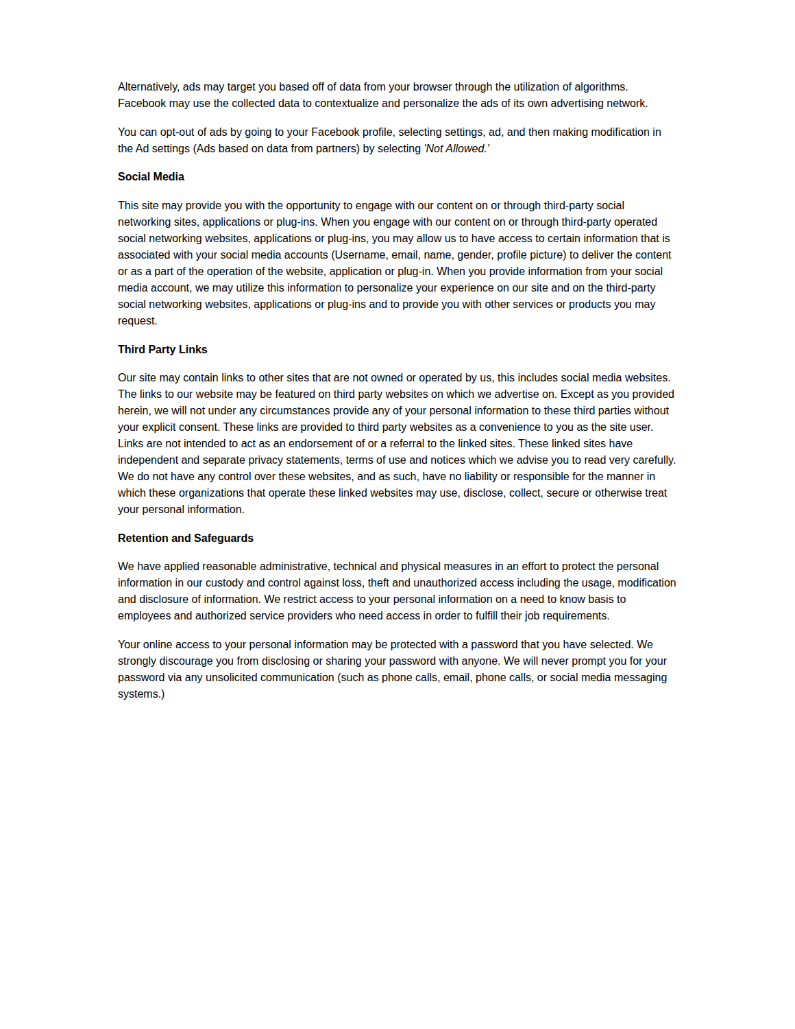Alternatively, ads may target you based off of data from your browser through the utilization of algorithms. Facebook may use the collected data to contextualize and personalize the ads of its own advertising network.
You can opt-out of ads by going to your Facebook profile, selecting settings, ad, and then making modification in the Ad settings (Ads based on data from partners) by selecting 'Not Allowed.'
Social Media
This site may provide you with the opportunity to engage with our content on or through third-party social networking sites, applications or plug-ins. When you engage with our content on or through third-party operated social networking websites, applications or plug-ins, you may allow us to have access to certain information that is associated with your social media accounts (Username, email, name, gender, profile picture) to deliver the content or as a part of the operation of the website, application or plug-in. When you provide information from your social media account, we may utilize this information to personalize your experience on our site and on the third-party social networking websites, applications or plug-ins and to provide you with other services or products you may request.
Third Party Links
Our site may contain links to other sites that are not owned or operated by us, this includes social media websites. The links to our website may be featured on third party websites on which we advertise on. Except as you provided herein, we will not under any circumstances provide any of your personal information to these third parties without your explicit consent. These links are provided to third party websites as a convenience to you as the site user. Links are not intended to act as an endorsement of or a referral to the linked sites. These linked sites have independent and separate privacy statements, terms of use and notices which we advise you to read very carefully. We do not have any control over these websites, and as such, have no liability or responsible for the manner in which these organizations that operate these linked websites may use, disclose, collect, secure or otherwise treat your personal information.
Retention and Safeguards
We have applied reasonable administrative, technical and physical measures in an effort to protect the personal information in our custody and control against loss, theft and unauthorized access including the usage, modification and disclosure of information. We restrict access to your personal information on a need to know basis to employees and authorized service providers who need access in order to fulfill their job requirements.
Your online access to your personal information may be protected with a password that you have selected. We strongly discourage you from disclosing or sharing your password with anyone. We will never prompt you for your password via any unsolicited communication (such as phone calls, email, phone calls, or social media messaging systems.)